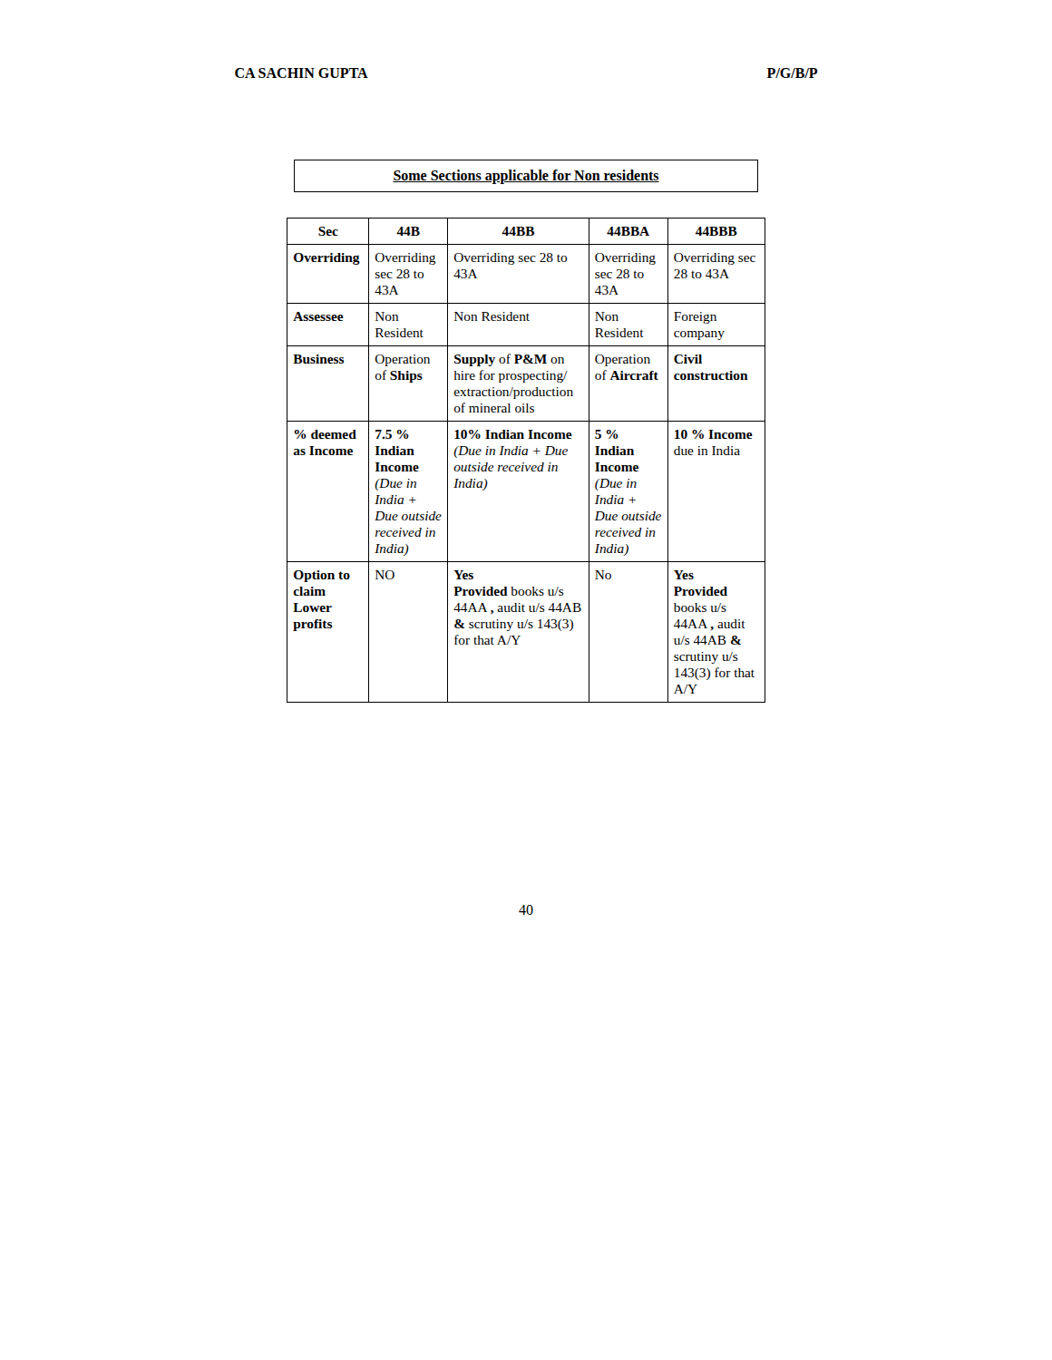CA SACHIN GUPTA
P/G/B/P
Some Sections applicable for Non residents
| Sec | 44B | 44BB | 44BBA | 44BBB |
| --- | --- | --- | --- | --- |
| Overriding | Overriding sec 28 to 43A | Overriding sec 28 to 43A | Overriding sec 28 to 43A | Overriding sec 28 to 43A |
| Assessee | Non Resident | Non Resident | Non Resident | Foreign company |
| Business | Operation of Ships | Supply of P&M on hire for prospecting/ extraction/production of mineral oils | Operation of Aircraft | Civil construction |
| % deemed as Income | 7.5 % Indian Income (Due in India + Due outside received in India) | 10% Indian Income (Due in India + Due outside received in India) | 5 % Indian Income (Due in India + Due outside received in India) | 10 % Income due in India |
| Option to claim Lower profits | NO | Yes Provided books u/s 44AA , audit u/s 44AB & scrutiny u/s 143(3) for that A/Y | No | Yes Provided books u/s 44AA , audit u/s 44AB & scrutiny u/s 143(3) for that A/Y |
40